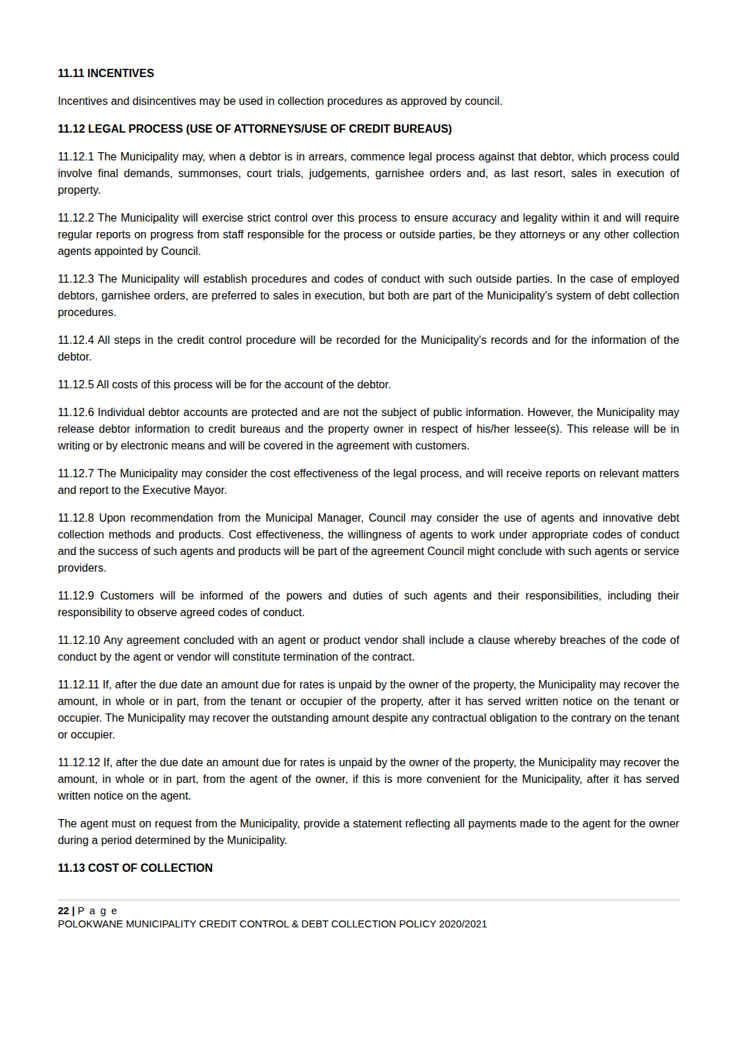11.11 INCENTIVES
Incentives and disincentives may be used in collection procedures as approved by council.
11.12 LEGAL PROCESS (USE OF ATTORNEYS/USE OF CREDIT BUREAUS)
11.12.1 The Municipality may, when a debtor is in arrears, commence legal process against that debtor, which process could involve final demands, summonses, court trials, judgements, garnishee orders and, as last resort, sales in execution of property.
11.12.2 The Municipality will exercise strict control over this process to ensure accuracy and legality within it and will require regular reports on progress from staff responsible for the process or outside parties, be they attorneys or any other collection agents appointed by Council.
11.12.3 The Municipality will establish procedures and codes of conduct with such outside parties. In the case of employed debtors, garnishee orders, are preferred to sales in execution, but both are part of the Municipality's system of debt collection procedures.
11.12.4 All steps in the credit control procedure will be recorded for the Municipality's records and for the information of the debtor.
11.12.5 All costs of this process will be for the account of the debtor.
11.12.6 Individual debtor accounts are protected and are not the subject of public information. However, the Municipality may release debtor information to credit bureaus and the property owner in respect of his/her lessee(s). This release will be in writing or by electronic means and will be covered in the agreement with customers.
11.12.7 The Municipality may consider the cost effectiveness of the legal process, and will receive reports on relevant matters and report to the Executive Mayor.
11.12.8 Upon recommendation from the Municipal Manager, Council may consider the use of agents and innovative debt collection methods and products. Cost effectiveness, the willingness of agents to work under appropriate codes of conduct and the success of such agents and products will be part of the agreement Council might conclude with such agents or service providers.
11.12.9 Customers will be informed of the powers and duties of such agents and their responsibilities, including their responsibility to observe agreed codes of conduct.
11.12.10 Any agreement concluded with an agent or product vendor shall include a clause whereby breaches of the code of conduct by the agent or vendor will constitute termination of the contract.
11.12.11 If, after the due date an amount due for rates is unpaid by the owner of the property, the Municipality may recover the amount, in whole or in part, from the tenant or occupier of the property, after it has served written notice on the tenant or occupier. The Municipality may recover the outstanding amount despite any contractual obligation to the contrary on the tenant or occupier.
11.12.12 If, after the due date an amount due for rates is unpaid by the owner of the property, the Municipality may recover the amount, in whole or in part, from the agent of the owner, if this is more convenient for the Municipality, after it has served written notice on the agent.
The agent must on request from the Municipality, provide a statement reflecting all payments made to the agent for the owner during a period determined by the Municipality.
11.13 COST OF COLLECTION
22 | P a g e
POLOKWANE MUNICIPALITY CREDIT CONTROL & DEBT COLLECTION POLICY 2020/2021